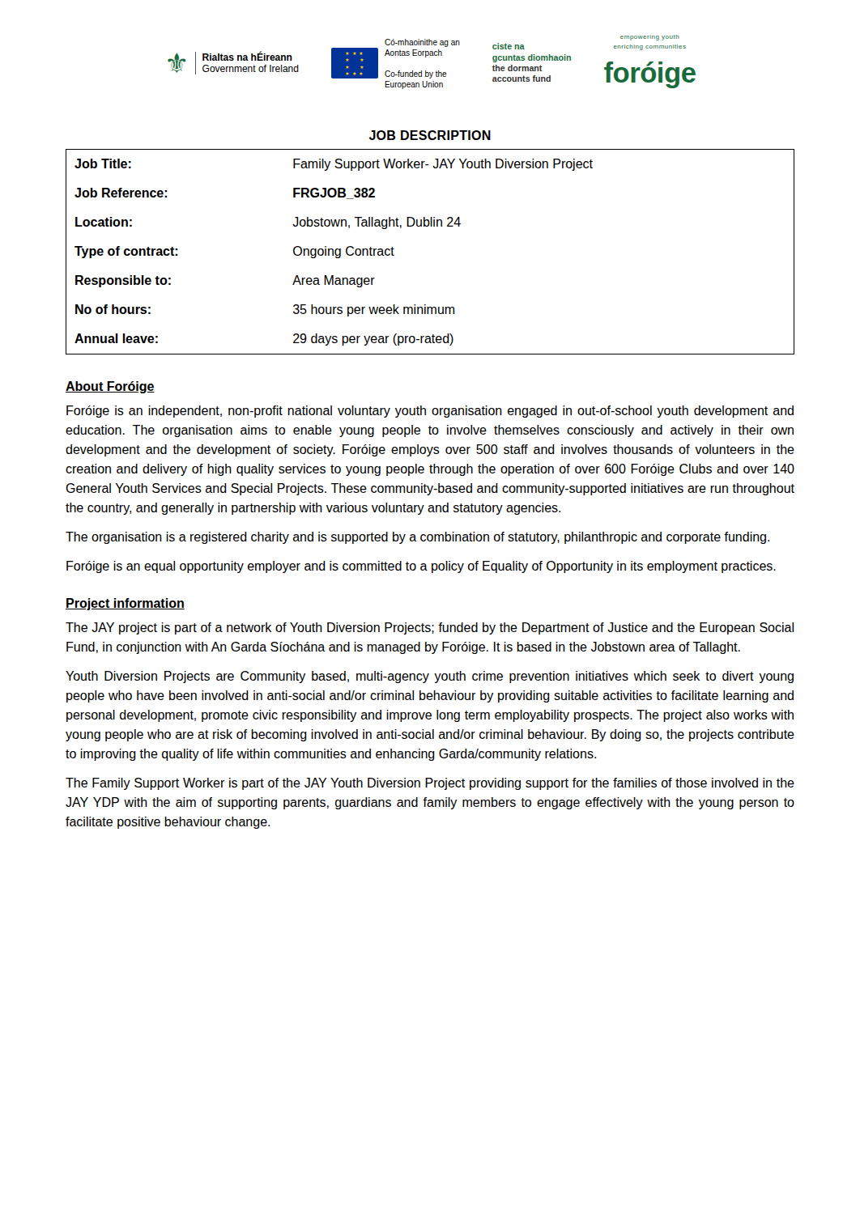⚜ Rialtas na hÉireann
Government of Ireland
Có-mhaoinithe ag an
Aontas Eorpach
Co-funded by the
European Union
ciste na
gcuntas diomhaoin
the dormant
accounts fund
empowering youth
enriching communities
foróige
JOB DESCRIPTION
| Job Title: | Family Support Worker- JAY Youth Diversion Project |
| Job Reference: | FRGJOB_382 |
| Location: | Jobstown, Tallaght, Dublin 24 |
| Type of contract: | Ongoing Contract |
| Responsible to: | Area Manager |
| No of hours: | 35 hours per week minimum |
| Annual leave: | 29 days per year (pro-rated) |
About Foróige
Foróige is an independent, non-profit national voluntary youth organisation engaged in out-of-school youth development and education. The organisation aims to enable young people to involve themselves consciously and actively in their own development and the development of society. Foróige employs over 500 staff and involves thousands of volunteers in the creation and delivery of high quality services to young people through the operation of over 600 Foróige Clubs and over 140 General Youth Services and Special Projects. These community-based and community-supported initiatives are run throughout the country, and generally in partnership with various voluntary and statutory agencies.
The organisation is a registered charity and is supported by a combination of statutory, philanthropic and corporate funding.
Foróige is an equal opportunity employer and is committed to a policy of Equality of Opportunity in its employment practices.
Project information
The JAY project is part of a network of Youth Diversion Projects; funded by the Department of Justice and the European Social Fund, in conjunction with An Garda Síochána and is managed by Foróige. It is based in the Jobstown area of Tallaght.
Youth Diversion Projects are Community based, multi-agency youth crime prevention initiatives which seek to divert young people who have been involved in anti-social and/or criminal behaviour by providing suitable activities to facilitate learning and personal development, promote civic responsibility and improve long term employability prospects. The project also works with young people who are at risk of becoming involved in anti-social and/or criminal behaviour. By doing so, the projects contribute to improving the quality of life within communities and enhancing Garda/community relations.
The Family Support Worker is part of the JAY Youth Diversion Project providing support for the families of those involved in the JAY YDP with the aim of supporting parents, guardians and family members to engage effectively with the young person to facilitate positive behaviour change.